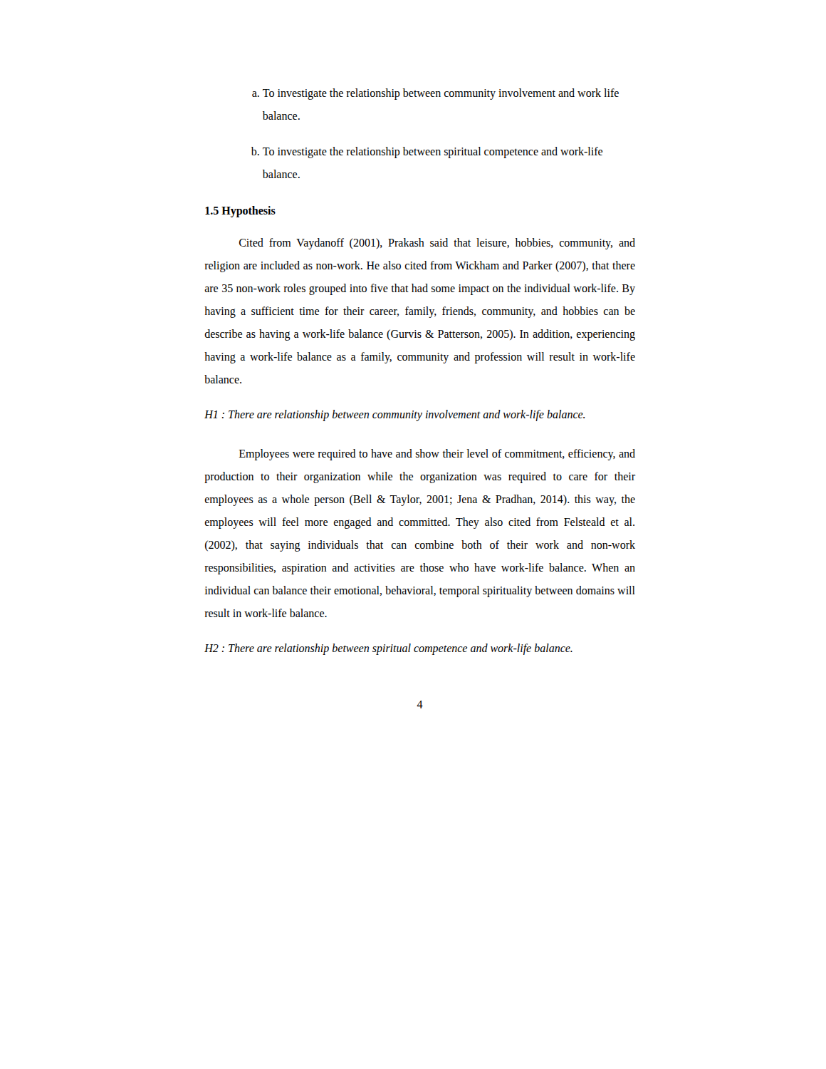To investigate the relationship between community involvement and work life balance.
To investigate the relationship between spiritual competence and work-life balance.
1.5 Hypothesis
Cited from Vaydanoff (2001), Prakash said that leisure, hobbies, community, and religion are included as non-work. He also cited from Wickham and Parker (2007), that there are 35 non-work roles grouped into five that had some impact on the individual work-life. By having a sufficient time for their career, family, friends, community, and hobbies can be describe as having a work-life balance (Gurvis & Patterson, 2005). In addition, experiencing having a work-life balance as a family, community and profession will result in work-life balance.
H1 : There are relationship between community involvement and work-life balance.
Employees were required to have and show their level of commitment, efficiency, and production to their organization while the organization was required to care for their employees as a whole person (Bell & Taylor, 2001; Jena & Pradhan, 2014). this way, the employees will feel more engaged and committed. They also cited from Felsteald et al. (2002), that saying individuals that can combine both of their work and non-work responsibilities, aspiration and activities are those who have work-life balance. When an individual can balance their emotional, behavioral, temporal spirituality between domains will result in work-life balance.
H2 : There are relationship between spiritual competence and work-life balance.
4